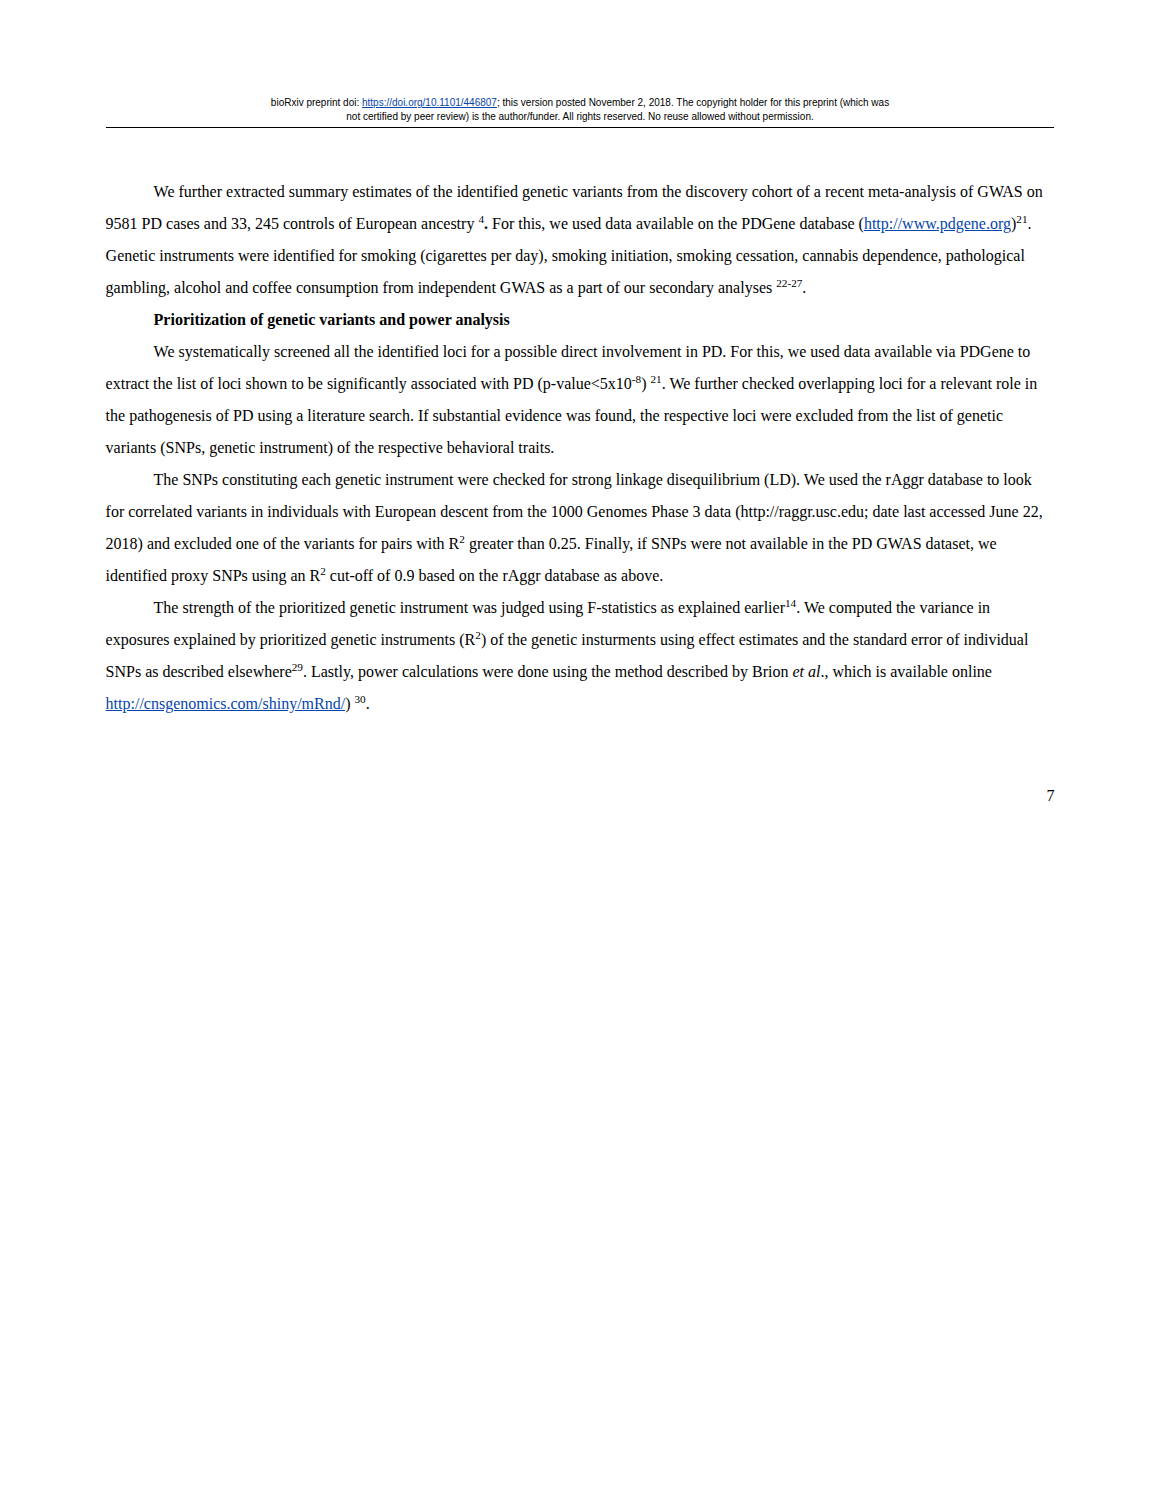bioRxiv preprint doi: https://doi.org/10.1101/446807; this version posted November 2, 2018. The copyright holder for this preprint (which was
not certified by peer review) is the author/funder. All rights reserved. No reuse allowed without permission.
We further extracted summary estimates of the identified genetic variants from the discovery cohort of a recent meta-analysis of GWAS on 9581 PD cases and 33, 245 controls of European ancestry 4. For this, we used data available on the PDGene database (http://www.pdgene.org)21. Genetic instruments were identified for smoking (cigarettes per day), smoking initiation, smoking cessation, cannabis dependence, pathological gambling, alcohol and coffee consumption from independent GWAS as a part of our secondary analyses 22-27.
Prioritization of genetic variants and power analysis
We systematically screened all the identified loci for a possible direct involvement in PD. For this, we used data available via PDGene to extract the list of loci shown to be significantly associated with PD (p-value<5x10-8) 21. We further checked overlapping loci for a relevant role in the pathogenesis of PD using a literature search. If substantial evidence was found, the respective loci were excluded from the list of genetic variants (SNPs, genetic instrument) of the respective behavioral traits.
The SNPs constituting each genetic instrument were checked for strong linkage disequilibrium (LD). We used the rAggr database to look for correlated variants in individuals with European descent from the 1000 Genomes Phase 3 data (http://raggr.usc.edu; date last accessed June 22, 2018) and excluded one of the variants for pairs with R2 greater than 0.25. Finally, if SNPs were not available in the PD GWAS dataset, we identified proxy SNPs using an R2 cut-off of 0.9 based on the rAggr database as above.
The strength of the prioritized genetic instrument was judged using F-statistics as explained earlier14. We computed the variance in exposures explained by prioritized genetic instruments (R2) of the genetic insturments using effect estimates and the standard error of individual SNPs as described elsewhere29. Lastly, power calculations were done using the method described by Brion et al., which is available online http://cnsgenomics.com/shiny/mRnd/) 30.
7